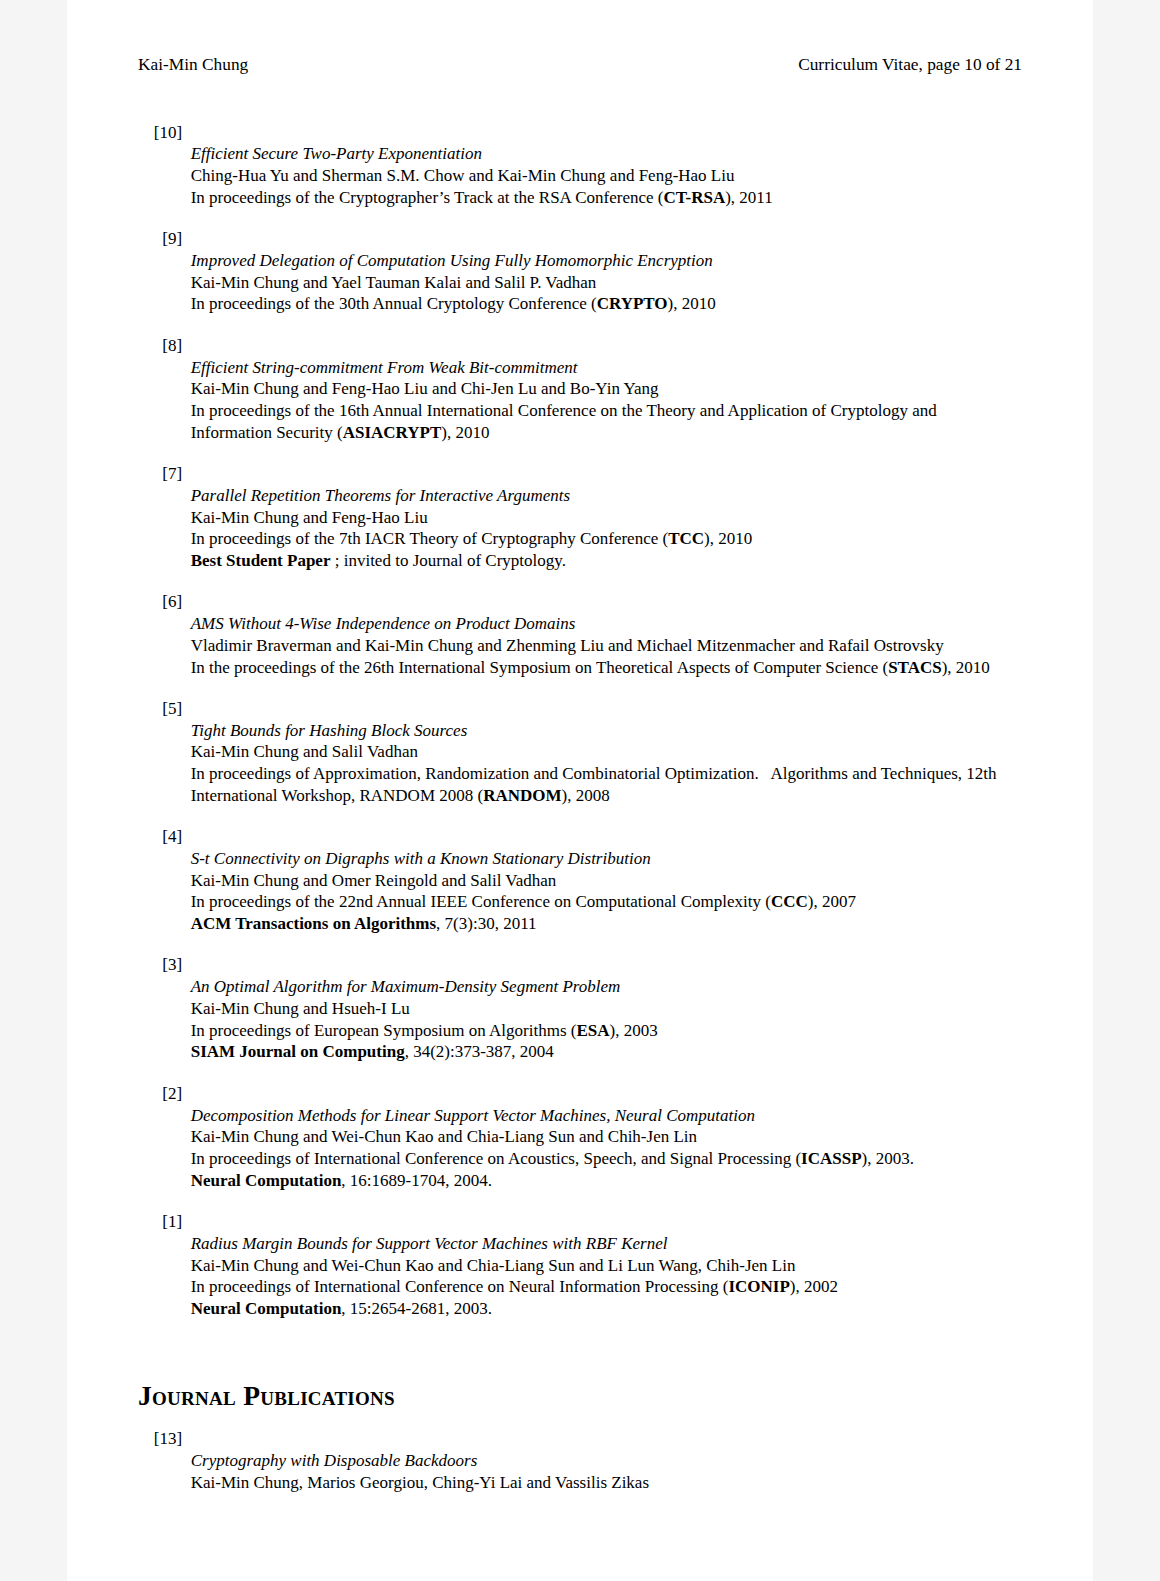Kai-Min Chung Curriculum Vitae, page 10 of 21
[10] Efficient Secure Two-Party Exponentiation Ching-Hua Yu and Sherman S.M. Chow and Kai-Min Chung and Feng-Hao Liu In proceedings of the Cryptographer’s Track at the RSA Conference (CT-RSA), 2011
[9] Improved Delegation of Computation Using Fully Homomorphic Encryption Kai-Min Chung and Yael Tauman Kalai and Salil P. Vadhan In proceedings of the 30th Annual Cryptology Conference (CRYPTO), 2010
[8] Efficient String-commitment From Weak Bit-commitment Kai-Min Chung and Feng-Hao Liu and Chi-Jen Lu and Bo-Yin Yang In proceedings of the 16th Annual International Conference on the Theory and Application of Cryptology and Information Security (ASIACRYPT), 2010
[7] Parallel Repetition Theorems for Interactive Arguments Kai-Min Chung and Feng-Hao Liu In proceedings of the 7th IACR Theory of Cryptography Conference (TCC), 2010 Best Student Paper ; invited to Journal of Cryptology.
[6] AMS Without 4-Wise Independence on Product Domains Vladimir Braverman and Kai-Min Chung and Zhenming Liu and Michael Mitzenmacher and Rafail Ostrovsky In the proceedings of the 26th International Symposium on Theoretical Aspects of Computer Science (STACS), 2010
[5] Tight Bounds for Hashing Block Sources Kai-Min Chung and Salil Vadhan In proceedings of Approximation, Randomization and Combinatorial Optimization. Algorithms and Techniques, 12th International Workshop, RANDOM 2008 (RANDOM), 2008
[4] S-t Connectivity on Digraphs with a Known Stationary Distribution Kai-Min Chung and Omer Reingold and Salil Vadhan In proceedings of the 22nd Annual IEEE Conference on Computational Complexity (CCC), 2007 ACM Transactions on Algorithms, 7(3):30, 2011
[3] An Optimal Algorithm for Maximum-Density Segment Problem Kai-Min Chung and Hsueh-I Lu In proceedings of European Symposium on Algorithms (ESA), 2003 SIAM Journal on Computing, 34(2):373-387, 2004
[2] Decomposition Methods for Linear Support Vector Machines, Neural Computation Kai-Min Chung and Wei-Chun Kao and Chia-Liang Sun and Chih-Jen Lin In proceedings of International Conference on Acoustics, Speech, and Signal Processing (ICASSP), 2003. Neural Computation, 16:1689-1704, 2004.
[1] Radius Margin Bounds for Support Vector Machines with RBF Kernel Kai-Min Chung and Wei-Chun Kao and Chia-Liang Sun and Li Lun Wang, Chih-Jen Lin In proceedings of International Conference on Neural Information Processing (ICONIP), 2002 Neural Computation, 15:2654-2681, 2003.
Journal Publications
[13] Cryptography with Disposable Backdoors Kai-Min Chung, Marios Georgiou, Ching-Yi Lai and Vassilis Zikas